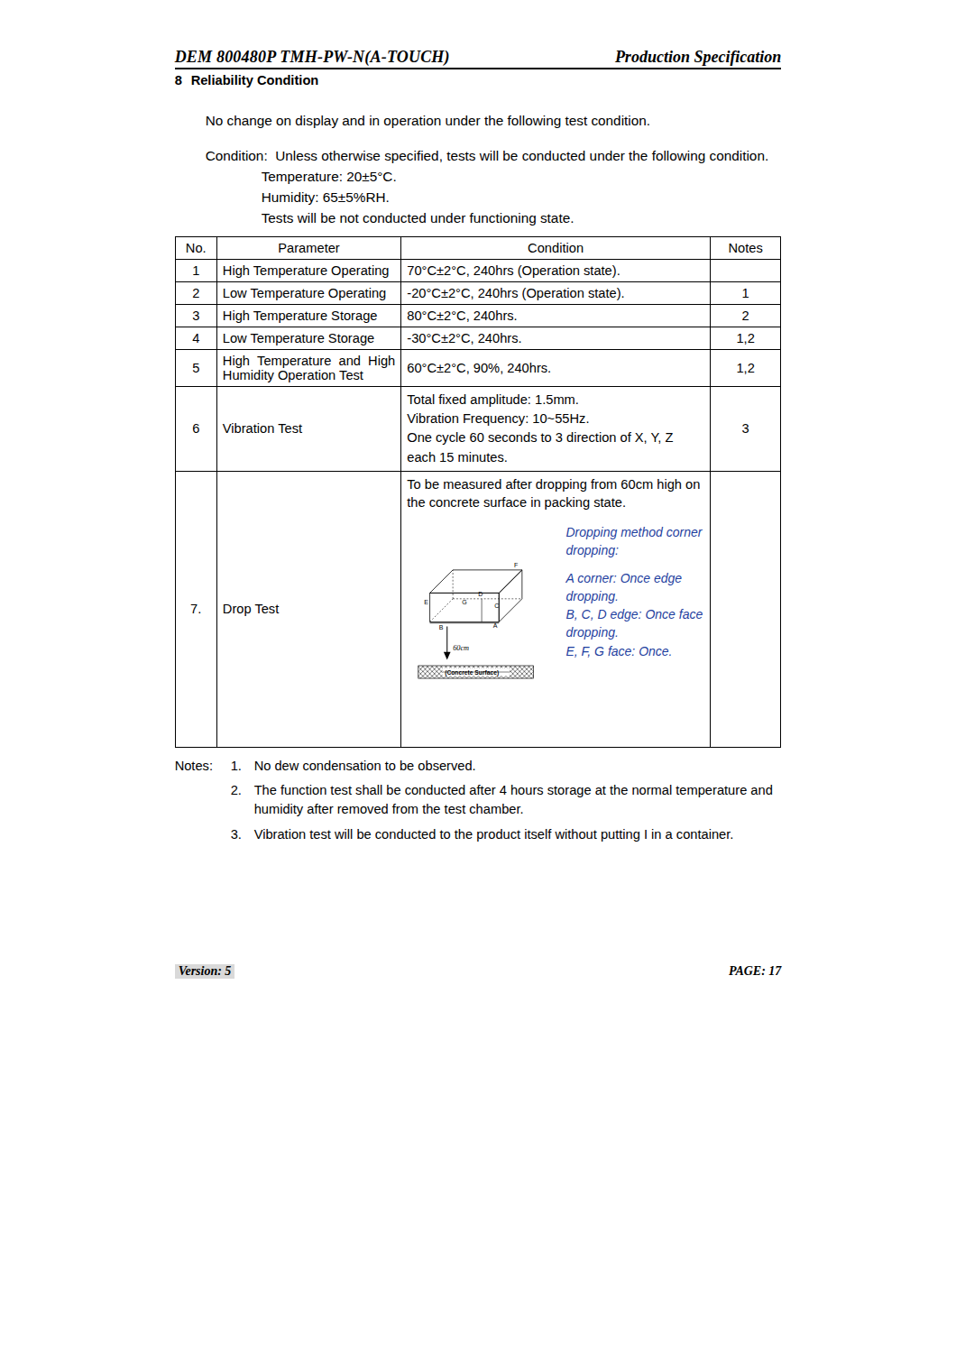DEM 800480P TMH-PW-N(A-TOUCH)
Production Specification
8 Reliability Condition
No change on display and in operation under the following test condition.
Condition: Unless otherwise specified, tests will be conducted under the following condition.
Temperature: 20±5°C.
Humidity: 65±5%RH.
Tests will be not conducted under functioning state.
| No. | Parameter | Condition | Notes |
| --- | --- | --- | --- |
| 1 | High Temperature Operating | 70°C±2°C, 240hrs (Operation state). | |
| 2 | Low Temperature Operating | -20°C±2°C, 240hrs (Operation state). | 1 |
| 3 | High Temperature Storage | 80°C±2°C, 240hrs. | 2 |
| 4 | Low Temperature Storage | -30°C±2°C, 240hrs. | 1,2 |
| 5 | High Temperature and High Humidity Operation Test | 60°C±2°C, 90%, 240hrs. | 1,2 |
| 6 | Vibration Test | Total fixed amplitude: 1.5mm. Vibration Frequency: 10~55Hz. One cycle 60 seconds to 3 direction of X, Y, Z each 15 minutes. | 3 |
| 7. | Drop Test | To be measured after dropping from 60cm high on the concrete surface in packing state. F D G E C B A 60cm (Concrete Surface) Dropping method corner dropping: A corner: Once edge dropping. B, C, D edge: Once face dropping. E, F, G face: Once. | |
Notes:
1.
No dew condensation to be observed.
2.
The function test shall be conducted after 4 hours storage at the normal temperature and humidity after removed from the test chamber.
3.
Vibration test will be conducted to the product itself without putting I in a container.
Version: 5
PAGE: 17